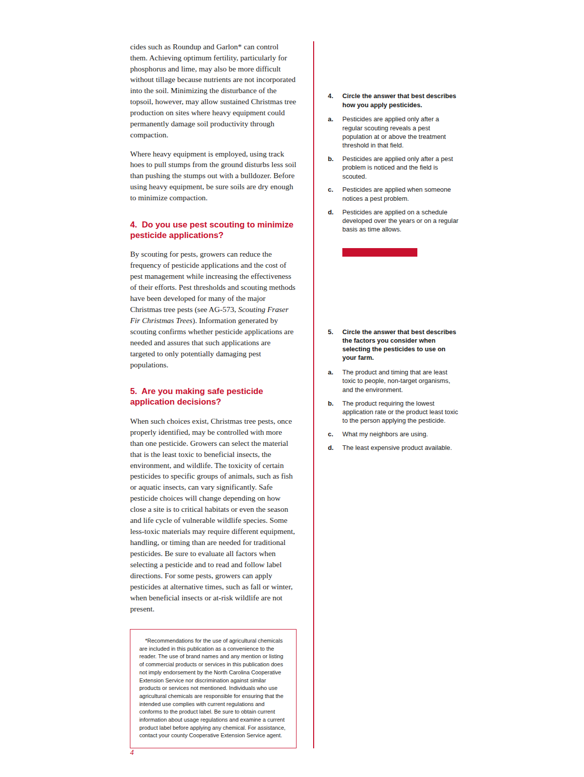cides such as Roundup and Garlon* can control them. Achieving optimum fertility, particularly for phosphorus and lime, may also be more difficult without tillage because nutrients are not incorporated into the soil. Minimizing the disturbance of the topsoil, however, may allow sustained Christmas tree production on sites where heavy equipment could permanently damage soil productivity through compaction.
Where heavy equipment is employed, using track hoes to pull stumps from the ground disturbs less soil than pushing the stumps out with a bulldozer. Before using heavy equipment, be sure soils are dry enough to minimize compaction.
4. Do you use pest scouting to minimize pesticide applications?
By scouting for pests, growers can reduce the frequency of pesticide applications and the cost of pest management while increasing the effectiveness of their efforts. Pest thresholds and scouting methods have been developed for many of the major Christmas tree pests (see AG-573, Scouting Fraser Fir Christmas Trees). Information generated by scouting confirms whether pesticide applications are needed and assures that such applications are targeted to only potentially damaging pest populations.
5. Are you making safe pesticide application decisions?
When such choices exist, Christmas tree pests, once properly identified, may be controlled with more than one pesticide. Growers can select the material that is the least toxic to beneficial insects, the environment, and wildlife. The toxicity of certain pesticides to specific groups of animals, such as fish or aquatic insects, can vary significantly. Safe pesticide choices will change depending on how close a site is to critical habitats or even the season and life cycle of vulnerable wildlife species. Some less-toxic materials may require different equipment, handling, or timing than are needed for traditional pesticides. Be sure to evaluate all factors when selecting a pesticide and to read and follow label directions. For some pests, growers can apply pesticides at alternative times, such as fall or winter, when beneficial insects or at-risk wildlife are not present.
*Recommendations for the use of agricultural chemicals are included in this publication as a convenience to the reader. The use of brand names and any mention or listing of commercial products or services in this publication does not imply endorsement by the North Carolina Cooperative Extension Service nor discrimination against similar products or services not mentioned. Individuals who use agricultural chemicals are responsible for ensuring that the intended use complies with current regulations and conforms to the product label. Be sure to obtain current information about usage regulations and examine a current product label before applying any chemical. For assistance, contact your county Cooperative Extension Service agent.
4.
Circle the answer that best describes how you apply pesticides.
a.
Pesticides are applied only after a regular scouting reveals a pest population at or above the treatment threshold in that field.
b.
Pesticides are applied only after a pest problem is noticed and the field is scouted.
c.
Pesticides are applied when someone notices a pest problem.
d.
Pesticides are applied on a schedule developed over the years or on a regular basis as time allows.
5.
Circle the answer that best describes the factors you consider when selecting the pesticides to use on your farm.
a.
The product and timing that are least toxic to people, non-target organisms, and the environment.
b.
The product requiring the lowest application rate or the product least toxic to the person applying the pesticide.
c.
What my neighbors are using.
d.
The least expensive product available.
4